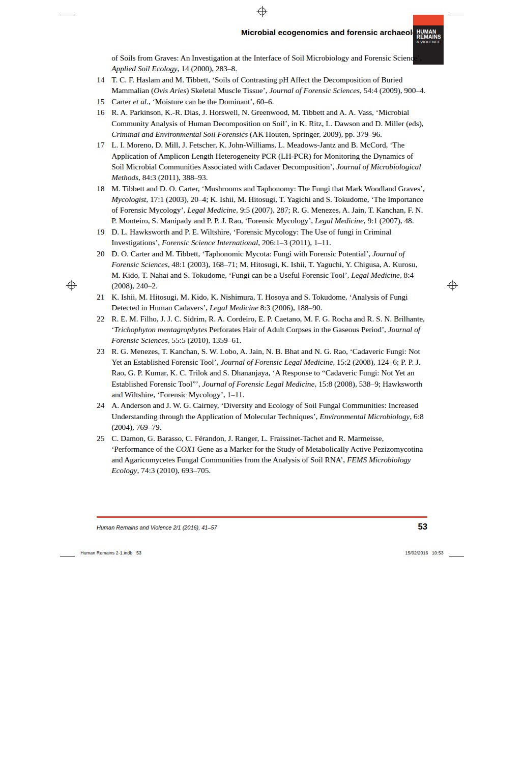HUMAN
REMAINS
& VIOLENCE
Microbial ecogenomics and forensic archaeology
of Soils from Graves: An Investigation at the Interface of Soil Microbiology and Forensic Science’, Applied Soil Ecology, 14 (2000), 283–8.
14 T. C. F. Haslam and M. Tibbett, ‘Soils of Contrasting pH Affect the Decomposition of Buried Mammalian (Ovis Aries) Skeletal Muscle Tissue’, Journal of Forensic Sciences, 54:4 (2009), 900–4.
15 Carter et al., ‘Moisture can be the Dominant’, 60–6.
16 R. A. Parkinson, K.-R. Dias, J. Horswell, N. Greenwood, M. Tibbett and A. A. Vass, ‘Microbial Community Analysis of Human Decomposition on Soil’, in K. Ritz, L. Dawson and D. Miller (eds), Criminal and Environmental Soil Forensics (AK Houten, Springer, 2009), pp. 379–96.
17 L. I. Moreno, D. Mill, J. Fetscher, K. John-Williams, L. Meadows-Jantz and B. McCord, ‘The Application of Amplicon Length Heterogeneity PCR (LH-PCR) for Monitoring the Dynamics of Soil Microbial Communities Associated with Cadaver Decomposition’, Journal of Microbiological Methods, 84:3 (2011), 388–93.
18 M. Tibbett and D. O. Carter, ‘Mushrooms and Taphonomy: The Fungi that Mark Woodland Graves’, Mycologist, 17:1 (2003), 20–4; K. Ishii, M. Hitosugi, T. Yagichi and S. Tokudome, ‘The Importance of Forensic Mycology’, Legal Medicine, 9:5 (2007), 287; R. G. Menezes, A. Jain, T. Kanchan, F. N. P. Monteiro, S. Manipady and P. P. J. Rao, ‘Forensic Mycology’, Legal Medicine, 9:1 (2007), 48.
19 D. L. Hawksworth and P. E. Wiltshire, ‘Forensic Mycology: The Use of fungi in Criminal Investigations’, Forensic Science International, 206:1–3 (2011), 1–11.
20 D. O. Carter and M. Tibbett, ‘Taphonomic Mycota: Fungi with Forensic Potential’, Journal of Forensic Sciences, 48:1 (2003), 168–71; M. Hitosugi, K. Ishii, T. Yaguchi, Y. Chigusa, A. Kurosu, M. Kido, T. Nahai and S. Tokudome, ‘Fungi can be a Useful Forensic Tool’, Legal Medicine, 8:4 (2008), 240–2.
21 K. Ishii, M. Hitosugi, M. Kido, K. Nishimura, T. Hosoya and S. Tokudome, ‘Analysis of Fungi Detected in Human Cadavers’, Legal Medicine 8:3 (2006), 188–90.
22 R. E. M. Filho, J. J. C. Sidrim, R. A. Cordeiro, E. P. Caetano, M. F. G. Rocha and R. S. N. Brilhante, ‘Trichophyton mentagrophytes Perforates Hair of Adult Corpses in the Gaseous Period’, Journal of Forensic Sciences, 55:5 (2010), 1359–61.
23 R. G. Menezes, T. Kanchan, S. W. Lobo, A. Jain, N. B. Bhat and N. G. Rao, ‘Cadaveric Fungi: Not Yet an Established Forensic Tool’, Journal of Forensic Legal Medicine, 15:2 (2008), 124–6; P. P. J. Rao, G. P. Kumar, K. C. Trilok and S. Dhananjaya, ‘A Response to “Cadaveric Fungi: Not Yet an Established Forensic Tool”’, Journal of Forensic Legal Medicine, 15:8 (2008), 538–9; Hawksworth and Wiltshire, ‘Forensic Mycology’, 1–11.
24 A. Anderson and J. W. G. Cairney, ‘Diversity and Ecology of Soil Fungal Communities: Increased Understanding through the Application of Molecular Techniques’, Environmental Microbiology, 6:8 (2004), 769–79.
25 C. Damon, G. Barasso, C. Férandon, J. Ranger, L. Fraissinet-Tachet and R. Marmeisse, ‘Performance of the COX1 Gene as a Marker for the Study of Metabolically Active Pezizomycotina and Agaricomycetes Fungal Communities from the Analysis of Soil RNA’, FEMS Microbiology Ecology, 74:3 (2010), 693–705.
Human Remains and Violence 2/1 (2016), 41–57
53
Human Remains 2-1.indb 53
15/02/2016 10:53